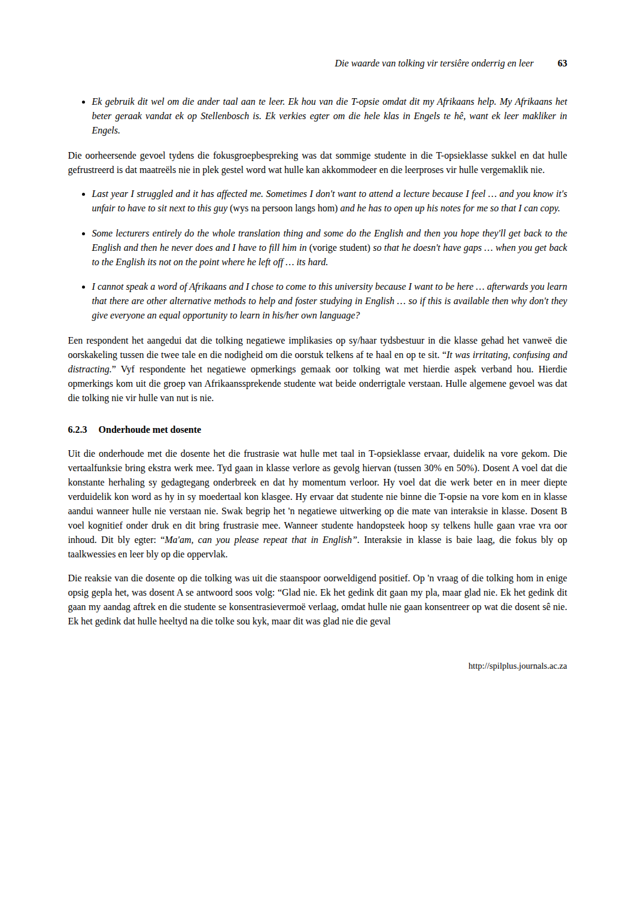Die waarde van tolking vir tersiêre onderrig en leer 63
Ek gebruik dit wel om die ander taal aan te leer. Ek hou van die T-opsie omdat dit my Afrikaans help. My Afrikaans het beter geraak vandat ek op Stellenbosch is. Ek verkies egter om die hele klas in Engels te hê, want ek leer makliker in Engels.
Die oorheersende gevoel tydens die fokusgroepbespreking was dat sommige studente in die T-opsieklasse sukkel en dat hulle gefrustreerd is dat maatreëls nie in plek gestel word wat hulle kan akkommodeer en die leerproses vir hulle vergemaklik nie.
Last year I struggled and it has affected me. Sometimes I don't want to attend a lecture because I feel … and you know it's unfair to have to sit next to this guy (wys na persoon langs hom) and he has to open up his notes for me so that I can copy.
Some lecturers entirely do the whole translation thing and some do the English and then you hope they'll get back to the English and then he never does and I have to fill him in (vorige student) so that he doesn't have gaps … when you get back to the English its not on the point where he left off … its hard.
I cannot speak a word of Afrikaans and I chose to come to this university because I want to be here … afterwards you learn that there are other alternative methods to help and foster studying in English … so if this is available then why don't they give everyone an equal opportunity to learn in his/her own language?
Een respondent het aangedui dat die tolking negatiewe implikasies op sy/haar tydsbestuur in die klasse gehad het vanweë die oorskakeling tussen die twee tale en die nodigheid om die oorstuk telkens af te haal en op te sit. “It was irritating, confusing and distracting.” Vyf respondente het negatiewe opmerkings gemaak oor tolking wat met hierdie aspek verband hou. Hierdie opmerkings kom uit die groep van Afrikaanssprekende studente wat beide onderrigtale verstaan. Hulle algemene gevoel was dat die tolking nie vir hulle van nut is nie.
6.2.3 Onderhoude met dosente
Uit die onderhoude met die dosente het die frustrasie wat hulle met taal in T-opsieklasse ervaar, duidelik na vore gekom. Die vertaalfunksie bring ekstra werk mee. Tyd gaan in klasse verlore as gevolg hiervan (tussen 30% en 50%). Dosent A voel dat die konstante herhaling sy gedagtegang onderbreek en dat hy momentum verloor. Hy voel dat die werk beter en in meer diepte verduidelik kon word as hy in sy moedertaal kon klasgee. Hy ervaar dat studente nie binne die T-opsie na vore kom en in klasse aandui wanneer hulle nie verstaan nie. Swak begrip het 'n negatiewe uitwerking op die mate van interaksie in klasse. Dosent B voel kognitief onder druk en dit bring frustrasie mee. Wanneer studente handopsteek hoop sy telkens hulle gaan vrae vra oor inhoud. Dit bly egter: “Ma'am, can you please repeat that in English”. Interaksie in klasse is baie laag, die fokus bly op taalkwessies en leer bly op die oppervlak.
Die reaksie van die dosente op die tolking was uit die staanspoor oorweldigend positief. Op 'n vraag of die tolking hom in enige opsig gepla het, was dosent A se antwoord soos volg: “Glad nie. Ek het gedink dit gaan my pla, maar glad nie. Ek het gedink dit gaan my aandag aftrek en die studente se konsentrasievermoë verlaag, omdat hulle nie gaan konsentreer op wat die dosent sê nie. Ek het gedink dat hulle heeltyd na die tolke sou kyk, maar dit was glad nie die geval
http://spilplus.journals.ac.za